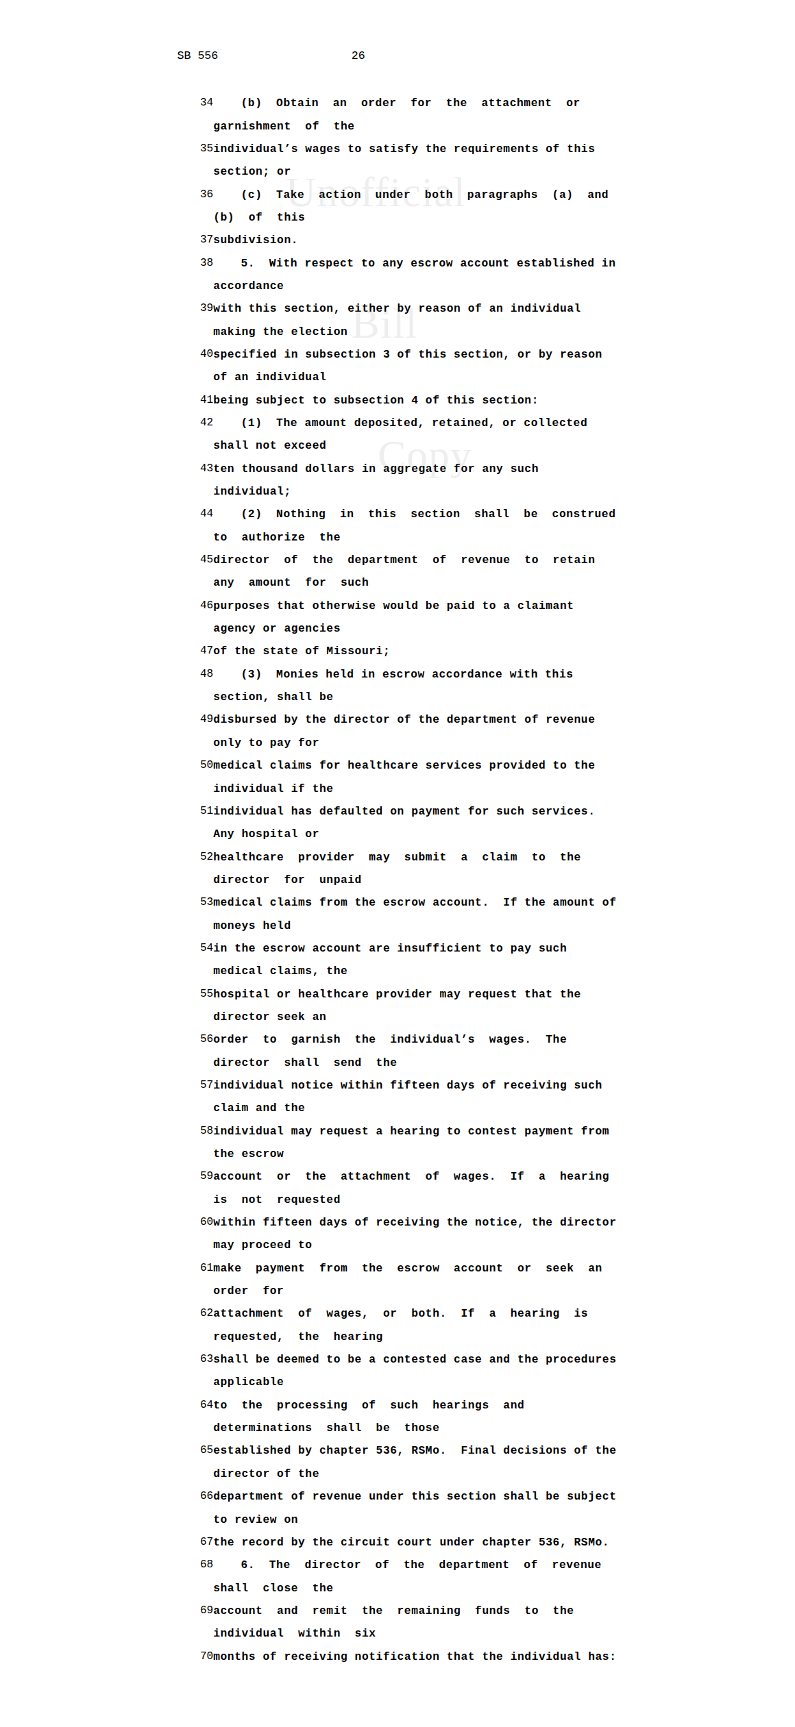Unofficial Bill Copy
SB 556
26
| 34 | (b) Obtain an order for the attachment or garnishment of the |
| 35 | individual’s wages to satisfy the requirements of this section; or |
| 36 | (c) Take action under both paragraphs (a) and (b) of this |
| 37 | subdivision. |
| 38 | 5. With respect to any escrow account established in accordance |
| 39 | with this section, either by reason of an individual making the election |
| 40 | specified in subsection 3 of this section, or by reason of an individual |
| 41 | being subject to subsection 4 of this section: |
| 42 | (1) The amount deposited, retained, or collected shall not exceed |
| 43 | ten thousand dollars in aggregate for any such individual; |
| 44 | (2) Nothing in this section shall be construed to authorize the |
| 45 | director of the department of revenue to retain any amount for such |
| 46 | purposes that otherwise would be paid to a claimant agency or agencies |
| 47 | of the state of Missouri; |
| 48 | (3) Monies held in escrow accordance with this section, shall be |
| 49 | disbursed by the director of the department of revenue only to pay for |
| 50 | medical claims for healthcare services provided to the individual if the |
| 51 | individual has defaulted on payment for such services. Any hospital or |
| 52 | healthcare provider may submit a claim to the director for unpaid |
| 53 | medical claims from the escrow account. If the amount of moneys held |
| 54 | in the escrow account are insufficient to pay such medical claims, the |
| 55 | hospital or healthcare provider may request that the director seek an |
| 56 | order to garnish the individual’s wages. The director shall send the |
| 57 | individual notice within fifteen days of receiving such claim and the |
| 58 | individual may request a hearing to contest payment from the escrow |
| 59 | account or the attachment of wages. If a hearing is not requested |
| 60 | within fifteen days of receiving the notice, the director may proceed to |
| 61 | make payment from the escrow account or seek an order for |
| 62 | attachment of wages, or both. If a hearing is requested, the hearing |
| 63 | shall be deemed to be a contested case and the procedures applicable |
| 64 | to the processing of such hearings and determinations shall be those |
| 65 | established by chapter 536, RSMo. Final decisions of the director of the |
| 66 | department of revenue under this section shall be subject to review on |
| 67 | the record by the circuit court under chapter 536, RSMo. |
| 68 | 6. The director of the department of revenue shall close the |
| 69 | account and remit the remaining funds to the individual within six |
| 70 | months of receiving notification that the individual has: |